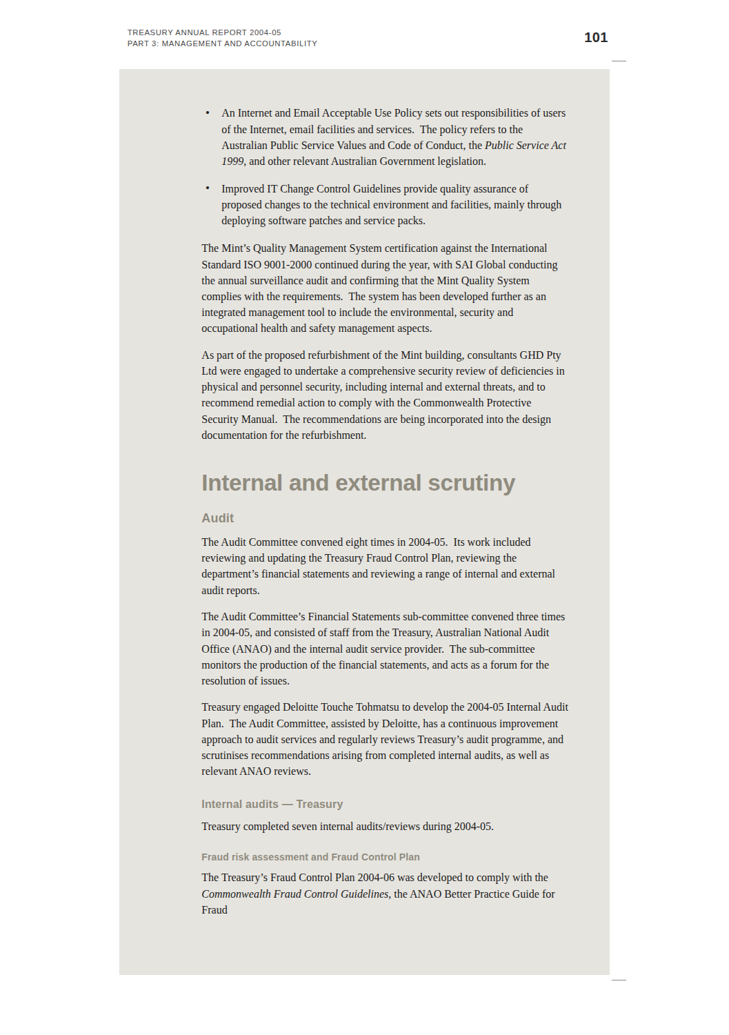Treasury Annual Report 2004-05
Part 3: Management and Accountability
101
An Internet and Email Acceptable Use Policy sets out responsibilities of users of the Internet, email facilities and services. The policy refers to the Australian Public Service Values and Code of Conduct, the Public Service Act 1999, and other relevant Australian Government legislation.
Improved IT Change Control Guidelines provide quality assurance of proposed changes to the technical environment and facilities, mainly through deploying software patches and service packs.
The Mint’s Quality Management System certification against the International Standard ISO 9001-2000 continued during the year, with SAI Global conducting the annual surveillance audit and confirming that the Mint Quality System complies with the requirements. The system has been developed further as an integrated management tool to include the environmental, security and occupational health and safety management aspects.
As part of the proposed refurbishment of the Mint building, consultants GHD Pty Ltd were engaged to undertake a comprehensive security review of deficiencies in physical and personnel security, including internal and external threats, and to recommend remedial action to comply with the Commonwealth Protective Security Manual. The recommendations are being incorporated into the design documentation for the refurbishment.
Internal and external scrutiny
Audit
The Audit Committee convened eight times in 2004-05. Its work included reviewing and updating the Treasury Fraud Control Plan, reviewing the department’s financial statements and reviewing a range of internal and external audit reports.
The Audit Committee’s Financial Statements sub-committee convened three times in 2004-05, and consisted of staff from the Treasury, Australian National Audit Office (ANAO) and the internal audit service provider. The sub-committee monitors the production of the financial statements, and acts as a forum for the resolution of issues.
Treasury engaged Deloitte Touche Tohmatsu to develop the 2004-05 Internal Audit Plan. The Audit Committee, assisted by Deloitte, has a continuous improvement approach to audit services and regularly reviews Treasury’s audit programme, and scrutinises recommendations arising from completed internal audits, as well as relevant ANAO reviews.
Internal audits — Treasury
Treasury completed seven internal audits/reviews during 2004-05.
Fraud risk assessment and Fraud Control Plan
The Treasury’s Fraud Control Plan 2004-06 was developed to comply with the Commonwealth Fraud Control Guidelines, the ANAO Better Practice Guide for Fraud